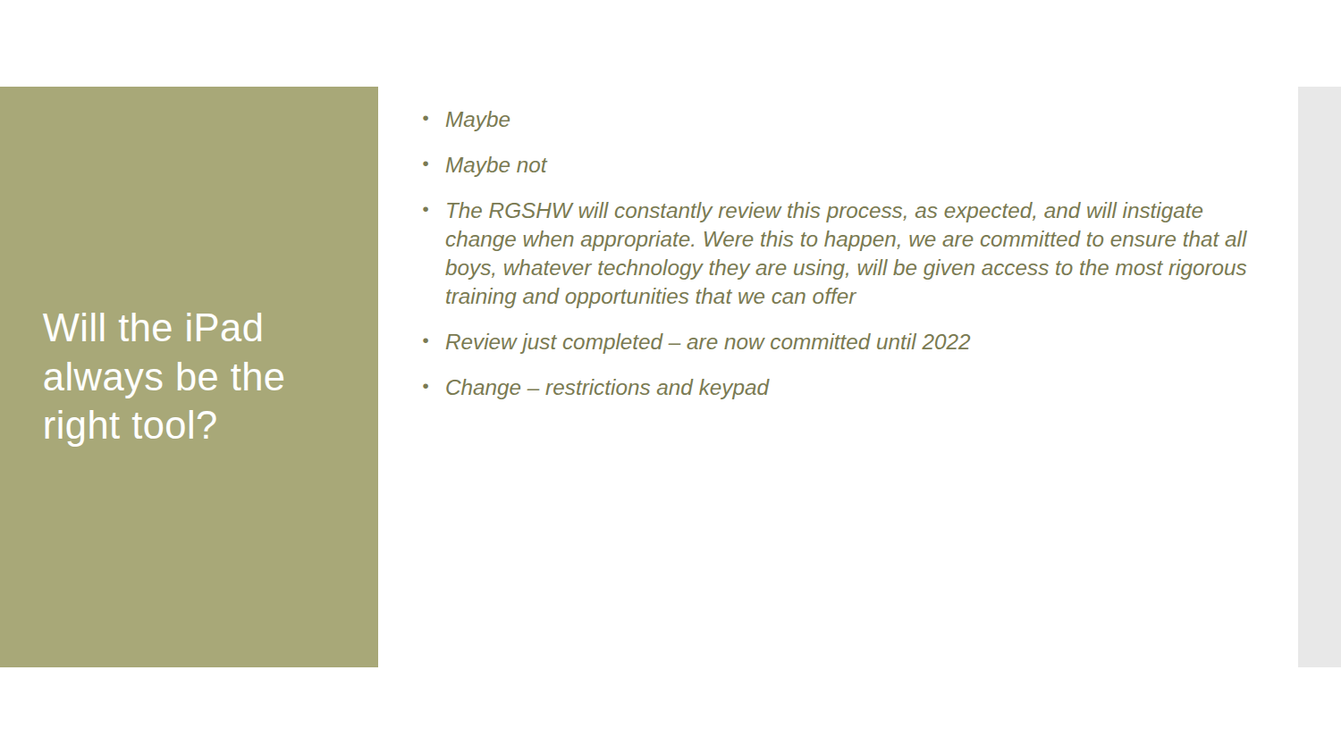Will the iPad always be the right tool?
Maybe
Maybe not
The RGSHW will constantly review this process, as expected, and will instigate change when appropriate. Were this to happen, we are committed to ensure that all boys, whatever technology they are using, will be given access to the most rigorous training and opportunities that we can offer
Review just completed – are now committed until 2022
Change – restrictions and keypad